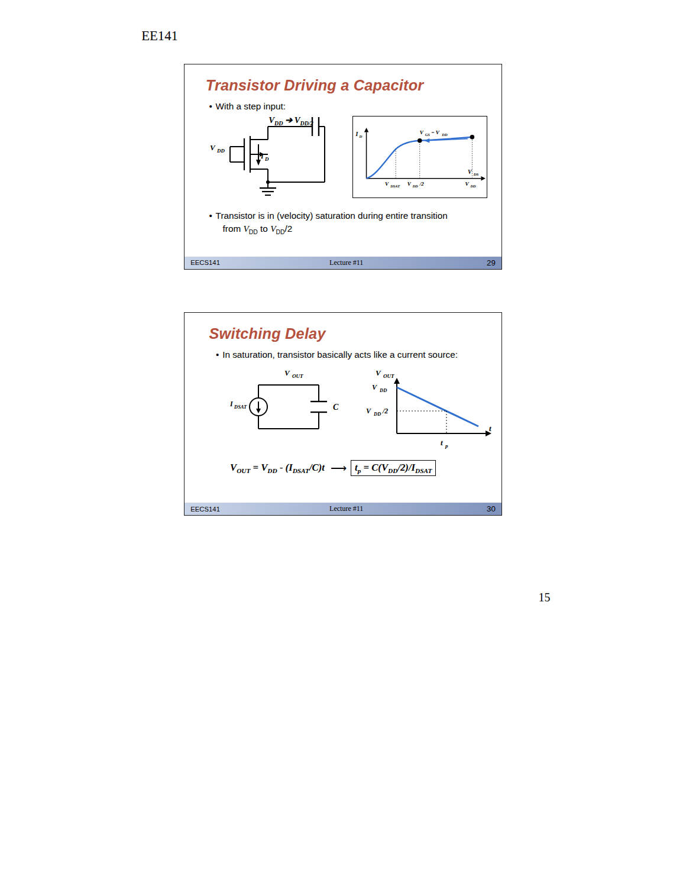EE141
Transistor Driving a Capacitor
•With a step input:
V DD I D
VDD ➔ VDD/2
I D V DS V GS = V DD V DSAT V DD /2 V DD
•Transistor is in (velocity) saturation during entire transition
from VDD to VDD/2
EECS141 Lecture #11 29
Switching Delay
•In saturation, transistor basically acts like a current source:
V OUT I DSAT C
V OUT t V DD V DD /2 t p
VOUT = VDD - (IDSAT/C)t ⟶ tp = C(VDD/2)/IDSAT
EECS141 Lecture #11 30
15